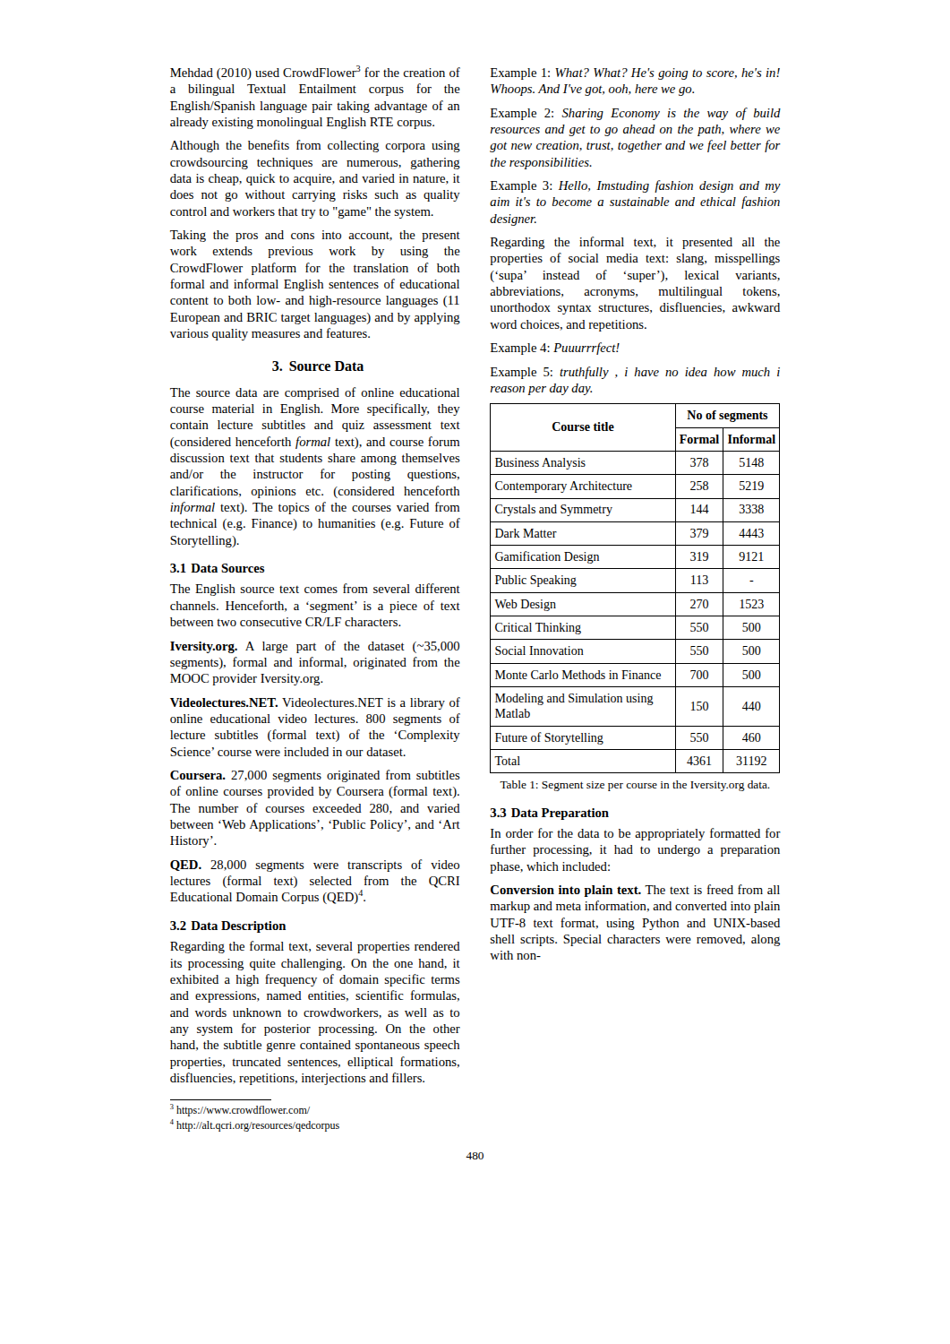Mehdad (2010) used CrowdFlower3 for the creation of a bilingual Textual Entailment corpus for the English/Spanish language pair taking advantage of an already existing monolingual English RTE corpus.
Although the benefits from collecting corpora using crowdsourcing techniques are numerous, gathering data is cheap, quick to acquire, and varied in nature, it does not go without carrying risks such as quality control and workers that try to "game" the system.
Taking the pros and cons into account, the present work extends previous work by using the CrowdFlower platform for the translation of both formal and informal English sentences of educational content to both low- and high-resource languages (11 European and BRIC target languages) and by applying various quality measures and features.
3. Source Data
The source data are comprised of online educational course material in English. More specifically, they contain lecture subtitles and quiz assessment text (considered henceforth formal text), and course forum discussion text that students share among themselves and/or the instructor for posting questions, clarifications, opinions etc. (considered henceforth informal text). The topics of the courses varied from technical (e.g. Finance) to humanities (e.g. Future of Storytelling).
3.1 Data Sources
The English source text comes from several different channels. Henceforth, a ‘segment’ is a piece of text between two consecutive CR/LF characters.
Iversity.org. A large part of the dataset (~35,000 segments), formal and informal, originated from the MOOC provider Iversity.org.
Videolectures.NET. Videolectures.NET is a library of online educational video lectures. 800 segments of lecture subtitles (formal text) of the ‘Complexity Science’ course were included in our dataset.
Coursera. 27,000 segments originated from subtitles of online courses provided by Coursera (formal text). The number of courses exceeded 280, and varied between ‘Web Applications’, ‘Public Policy’, and ‘Art History’.
QED. 28,000 segments were transcripts of video lectures (formal text) selected from the QCRI Educational Domain Corpus (QED)4.
3.2 Data Description
Regarding the formal text, several properties rendered its processing quite challenging. On the one hand, it exhibited a high frequency of domain specific terms and expressions, named entities, scientific formulas, and words unknown to crowdworkers, as well as to any system for posterior processing. On the other hand, the subtitle genre contained spontaneous speech properties, truncated sentences, elliptical formations, disfluencies, repetitions, interjections and fillers.
3 https://www.crowdflower.com/
4 http://alt.qcri.org/resources/qedcorpus
Example 1: What? What? He's going to score, he's in! Whoops. And I've got, ooh, here we go.
Example 2: Sharing Economy is the way of build resources and get to go ahead on the path, where we got new creation, trust, together and we feel better for the responsibilities.
Example 3: Hello, Imstuding fashion design and my aim it's to become a sustainable and ethical fashion designer.
Regarding the informal text, it presented all the properties of social media text: slang, misspellings (‘supa’ instead of ‘super’), lexical variants, abbreviations, acronyms, multilingual tokens, unorthodox syntax structures, disfluencies, awkward word choices, and repetitions.
Example 4: Puuurrrfect!
Example 5: truthfully , i have no idea how much i reason per day day.
| Course title | No of segments |
| --- | --- |
| Formal | Informal |
| Business Analysis | 378 | 5148 |
| Contemporary Architecture | 258 | 5219 |
| Crystals and Symmetry | 144 | 3338 |
| Dark Matter | 379 | 4443 |
| Gamification Design | 319 | 9121 |
| Public Speaking | 113 | - |
| Web Design | 270 | 1523 |
| Critical Thinking | 550 | 500 |
| Social Innovation | 550 | 500 |
| Monte Carlo Methods in Finance | 700 | 500 |
| Modeling and Simulation using Matlab | 150 | 440 |
| Future of Storytelling | 550 | 460 |
| Total | 4361 | 31192 |
Table 1: Segment size per course in the Iversity.org data.
3.3 Data Preparation
In order for the data to be appropriately formatted for further processing, it had to undergo a preparation phase, which included:
Conversion into plain text. The text is freed from all markup and meta information, and converted into plain UTF-8 text format, using Python and UNIX-based shell scripts. Special characters were removed, along with non-
480